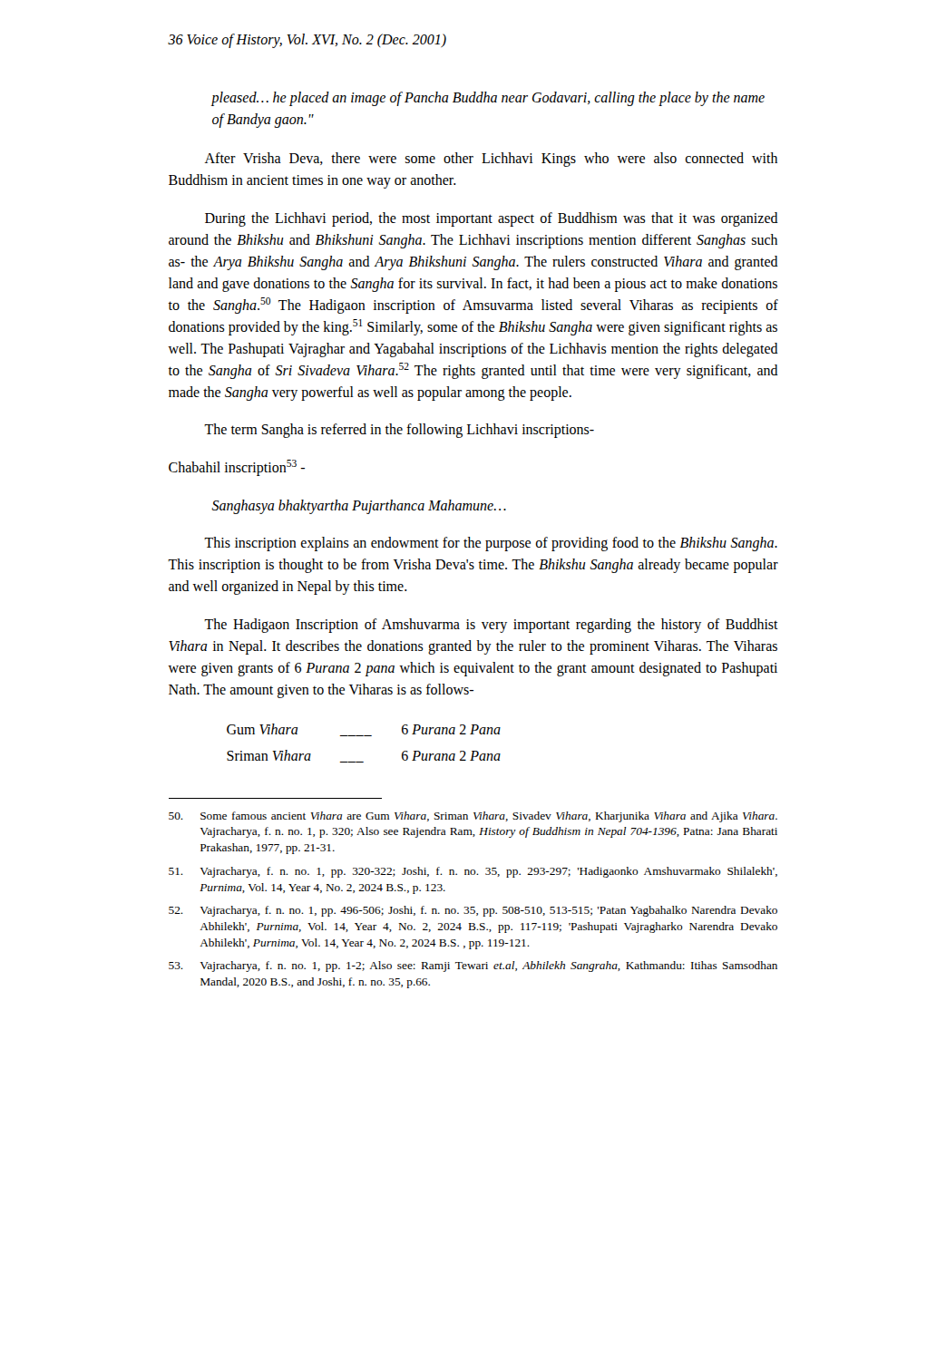36 Voice of History, Vol. XVI, No. 2 (Dec. 2001)
pleased… he placed an image of Pancha Buddha near Godavari, calling the place by the name of Bandya gaon."
After Vrisha Deva, there were some other Lichhavi Kings who were also connected with Buddhism in ancient times in one way or another.
During the Lichhavi period, the most important aspect of Buddhism was that it was organized around the Bhikshu and Bhikshuni Sangha. The Lichhavi inscriptions mention different Sanghas such as- the Arya Bhikshu Sangha and Arya Bhikshuni Sangha. The rulers constructed Vihara and granted land and gave donations to the Sangha for its survival. In fact, it had been a pious act to make donations to the Sangha.50 The Hadigaon inscription of Amsuvarma listed several Viharas as recipients of donations provided by the king.51 Similarly, some of the Bhikshu Sangha were given significant rights as well. The Pashupati Vajraghar and Yagabahal inscriptions of the Lichhavis mention the rights delegated to the Sangha of Sri Sivadeva Vihara.52 The rights granted until that time were very significant, and made the Sangha very powerful as well as popular among the people.
The term Sangha is referred in the following Lichhavi inscriptions-
Chabahil inscription53 -
Sanghasya bhaktyartha Pujarthanca Mahamune…
This inscription explains an endowment for the purpose of providing food to the Bhikshu Sangha. This inscription is thought to be from Vrisha Deva's time. The Bhikshu Sangha already became popular and well organized in Nepal by this time.
The Hadigaon Inscription of Amshuvarma is very important regarding the history of Buddhist Vihara in Nepal. It describes the donations granted by the ruler to the prominent Viharas. The Viharas were given grants of 6 Purana 2 pana which is equivalent to the grant amount designated to Pashupati Nath. The amount given to the Viharas is as follows-
| Gum Vihara | ____ | 6 Purana 2 Pana |
| Sriman Vihara | ___ | 6 Purana 2 Pana |
50. Some famous ancient Vihara are Gum Vihara, Sriman Vihara, Sivadev Vihara, Kharjunika Vihara and Ajika Vihara. Vajracharya, f. n. no. 1, p. 320; Also see Rajendra Ram, History of Buddhism in Nepal 704-1396, Patna: Jana Bharati Prakashan, 1977, pp. 21-31.
51. Vajracharya, f. n. no. 1, pp. 320-322; Joshi, f. n. no. 35, pp. 293-297; 'Hadigaonko Amshuvarmako Shilalekh', Purnima, Vol. 14, Year 4, No. 2, 2024 B.S., p. 123.
52. Vajracharya, f. n. no. 1, pp. 496-506; Joshi, f. n. no. 35, pp. 508-510, 513-515; 'Patan Yagbahalko Narendra Devako Abhilekh', Purnima, Vol. 14, Year 4, No. 2, 2024 B.S., pp. 117-119; 'Pashupati Vajragharko Narendra Devako Abhilekh', Purnima, Vol. 14, Year 4, No. 2, 2024 B.S. , pp. 119-121.
53. Vajracharya, f. n. no. 1, pp. 1-2; Also see: Ramji Tewari et.al, Abhilekh Sangraha, Kathmandu: Itihas Samsodhan Mandal, 2020 B.S., and Joshi, f. n. no. 35, p.66.